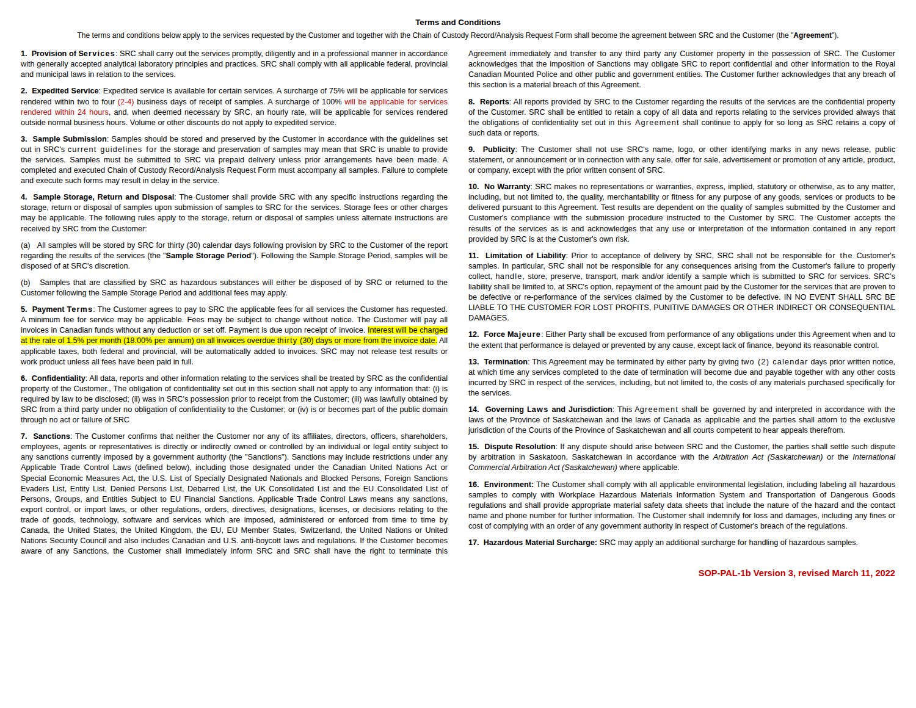Terms and Conditions
The terms and conditions below apply to the services requested by the Customer and together with the Chain of Custody Record/Analysis Request Form shall become the agreement between SRC and the Customer (the "Agreement").
1. Provision of Services: SRC shall carry out the services promptly, diligently and in a professional manner in accordance with generally accepted analytical laboratory principles and practices. SRC shall comply with all applicable federal, provincial and municipal laws in relation to the services.
2. Expedited Service: Expedited service is available for certain services. A surcharge of 75% will be applicable for services rendered within two to four (2-4) business days of receipt of samples. A surcharge of 100% will be applicable for services rendered within 24 hours, and, when deemed necessary by SRC, an hourly rate, will be applicable for services rendered outside normal business hours. Volume or other discounts do not apply to expedited service.
3. Sample Submission: Samples should be stored and preserved by the Customer in accordance with the guidelines set out in SRC's current guidelines for the storage and preservation of samples may mean that SRC is unable to provide the services. Samples must be submitted to SRC via prepaid delivery unless prior arrangements have been made. A completed and executed Chain of Custody Record/Analysis Request Form must accompany all samples. Failure to complete and execute such forms may result in delay in the service.
4. Sample Storage, Return and Disposal: The Customer shall provide SRC with any specific instructions regarding the storage, return or disposal of samples upon submission of samples to SRC for the services. Storage fees or other charges may be applicable. The following rules apply to the storage, return or disposal of samples unless alternate instructions are received by SRC from the Customer:
(a) All samples will be stored by SRC for thirty (30) calendar days following provision by SRC to the Customer of the report regarding the results of the services (the "Sample Storage Period"). Following the Sample Storage Period, samples will be disposed of at SRC's discretion.
(b) Samples that are classified by SRC as hazardous substances will either be disposed of by SRC or returned to the Customer following the Sample Storage Period and additional fees may apply.
5. Payment Terms: The Customer agrees to pay to SRC the applicable fees for all services the Customer has requested. A minimum fee for service may be applicable. Fees may be subject to change without notice. The Customer will pay all invoices in Canadian funds without any deduction or set off. Payment is due upon receipt of invoice. Interest will be charged at the rate of 1.5% per month (18.00% per annum) on all invoices overdue thirty (30) days or more from the invoice date. All applicable taxes, both federal and provincial, will be automatically added to invoices. SRC may not release test results or work product unless all fees have been paid in full.
6. Confidentiality: All data, reports and other information relating to the services shall be treated by SRC as the confidential property of the Customer., The obligation of confidentiality set out in this section shall not apply to any information that: (i) is required by law to be disclosed; (ii) was in SRC's possession prior to receipt from the Customer; (iii) was lawfully obtained by SRC from a third party under no obligation of confidentiality to the Customer; or (iv) is or becomes part of the public domain through no act or failure of SRC
7. Sanctions: The Customer confirms that neither the Customer nor any of its affiliates, directors, officers, shareholders, employees, agents or representatives is directly or indirectly owned or controlled by an individual or legal entity subject to any sanctions currently imposed by a government authority (the "Sanctions"). Sanctions may include restrictions under any Applicable Trade Control Laws (defined below), including those designated under the Canadian United Nations Act or Special Economic Measures Act, the U.S. List of Specially Designated Nationals and Blocked Persons, Foreign Sanctions Evaders List, Entity List, Denied Persons List, Debarred List, the UK Consolidated List and the EU Consolidated List of Persons, Groups, and Entities Subject to EU Financial Sanctions. Applicable Trade Control Laws means any sanctions, export control, or import laws, or other regulations, orders, directives, designations, licenses, or decisions relating to the trade of goods, technology, software and services which are imposed, administered or enforced from time to time by Canada, the United States, the United Kingdom, the EU, EU Member States, Switzerland, the United Nations or United Nations Security Council and also includes Canadian and U.S. anti-boycott laws and regulations. If the Customer becomes aware of any Sanctions, the Customer shall immediately inform SRC and SRC shall have the right to terminate this Agreement immediately and transfer to any third party any Customer property in the possession of SRC. The Customer acknowledges that the imposition of Sanctions may obligate SRC to report confidential and other information to the Royal Canadian Mounted Police and other public and government entities. The Customer further acknowledges that any breach of this section is a material breach of this Agreement.
8. Reports: All reports provided by SRC to the Customer regarding the results of the services are the confidential property of the Customer. SRC shall be entitled to retain a copy of all data and reports relating to the services provided always that the obligations of confidentiality set out in this Agreement shall continue to apply for so long as SRC retains a copy of such data or reports.
9. Publicity: The Customer shall not use SRC's name, logo, or other identifying marks in any news release, public statement, or announcement or in connection with any sale, offer for sale, advertisement or promotion of any article, product, or company, except with the prior written consent of SRC.
10. No Warranty: SRC makes no representations or warranties, express, implied, statutory or otherwise, as to any matter, including, but not limited to, the quality, merchantability or fitness for any purpose of any goods, services or products to be delivered pursuant to this Agreement. Test results are dependent on the quality of samples submitted by the Customer and Customer's compliance with the submission procedure instructed to the Customer by SRC. The Customer accepts the results of the services as is and acknowledges that any use or interpretation of the information contained in any report provided by SRC is at the Customer's own risk.
11. Limitation of Liability: Prior to acceptance of delivery by SRC, SRC shall not be responsible for the Customer's samples. In particular, SRC shall not be responsible for any consequences arising from the Customer's failure to properly collect, handle, store, preserve, transport, mark and/or identify a sample which is submitted to SRC for services. SRC's liability shall be limited to, at SRC's option, repayment of the amount paid by the Customer for the services that are proven to be defective or re-performance of the services claimed by the Customer to be defective. IN NO EVENT SHALL SRC BE LIABLE TO THE CUSTOMER FOR LOST PROFITS, PUNITIVE DAMAGES OR OTHER INDIRECT OR CONSEQUENTIAL DAMAGES.
12. Force Majeure: Either Party shall be excused from performance of any obligations under this Agreement when and to the extent that performance is delayed or prevented by any cause, except lack of finance, beyond its reasonable control.
13. Termination: This Agreement may be terminated by either party by giving two (2) calendar days prior written notice, at which time any services completed to the date of termination will become due and payable together with any other costs incurred by SRC in respect of the services, including, but not limited to, the costs of any materials purchased specifically for the services.
14. Governing Laws and Jurisdiction: This Agreement shall be governed by and interpreted in accordance with the laws of the Province of Saskatchewan and the laws of Canada as applicable and the parties shall attorn to the exclusive jurisdiction of the Courts of the Province of Saskatchewan and all courts competent to hear appeals therefrom.
15. Dispute Resolution: If any dispute should arise between SRC and the Customer, the parties shall settle such dispute by arbitration in Saskatoon, Saskatchewan in accordance with the Arbitration Act (Saskatchewan) or the International Commercial Arbitration Act (Saskatchewan) where applicable.
16. Environment: The Customer shall comply with all applicable environmental legislation, including labeling all hazardous samples to comply with Workplace Hazardous Materials Information System and Transportation of Dangerous Goods regulations and shall provide appropriate material safety data sheets that include the nature of the hazard and the contact name and phone number for further information. The Customer shall indemnify for loss and damages, including any fines or cost of complying with an order of any government authority in respect of Customer's breach of the regulations.
17. Hazardous Material Surcharge: SRC may apply an additional surcharge for handling of hazardous samples.
SOP-PAL-1b Version 3, revised March 11, 2022